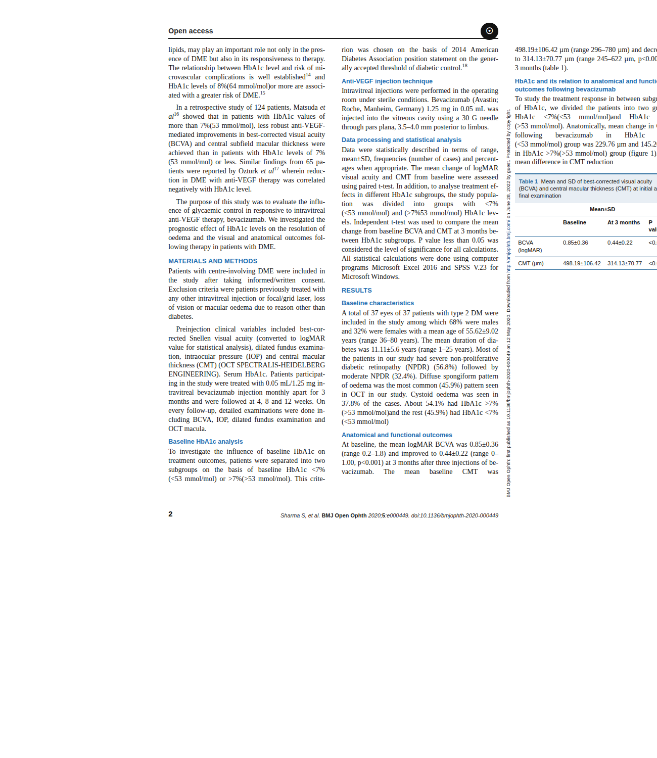BMJ Open Ophth: first published as 10.1136/bmjophth-2020-000449 on 12 May 2020. Downloaded from http://bmjophth.bmj.com/ on June 28, 2022 by guest. Protected by copyright.
Open access
☉
lipids, may play an important role not only in the presence of DME but also in its responsiveness to therapy. The relationship between HbA1c level and risk of microvascular complications is well established14 and HbA1c levels of 8%(64 mmol/mol)or more are associated with a greater risk of DME.15
In a retrospective study of 124 patients, Matsuda et al16 showed that in patients with HbA1c values of more than 7%(53 mmol/mol), less robust anti-VEGF-mediated improvements in best-corrected visual acuity (BCVA) and central subfield macular thickness were achieved than in patients with HbA1c levels of 7%(53 mmol/mol) or less. Similar findings from 65 patients were reported by Ozturk et al17 wherein reduction in DME with anti-VEGF therapy was correlated negatively with HbA1c level.
The purpose of this study was to evaluate the influence of glycaemic control in responsive to intravitreal anti-VEGF therapy, bevacizumab. We investigated the prognostic effect of HbA1c levels on the resolution of oedema and the visual and anatomical outcomes following therapy in patients with DME.
Materials and methods
Patients with centre-involving DME were included in the study after taking informed/written consent. Exclusion criteria were patients previously treated with any other intravitreal injection or focal/grid laser, loss of vision or macular oedema due to reason other than diabetes.
Preinjection clinical variables included best-corrected Snellen visual acuity (converted to logMAR value for statistical analysis), dilated fundus examination, intraocular pressure (IOP) and central macular thickness (CMT) (OCT SPECTRALIS-HEIDELBERG ENGINEERING). Serum HbA1c. Patients participating in the study were treated with 0.05 mL/1.25 mg intravitreal bevacizumab injection monthly apart for 3 months and were followed at 4, 8 and 12 weeks. On every follow-up, detailed examinations were done including BCVA, IOP, dilated fundus examination and OCT macula.
Baseline HbA1c analysis
To investigate the influence of baseline HbA1c on treatment outcomes, patients were separated into two subgroups on the basis of baseline HbA1c <7%(<53 mmol/mol) or >7%(>53 mmol/mol). This criterion was chosen on the basis of 2014 American Diabetes Association position statement on the generally accepted threshold of diabetic control.18
Anti-VEGF injection technique
Intravitreal injections were performed in the operating room under sterile conditions. Bevacizumab (Avastin; Roche, Manheim, Germany) 1.25 mg in 0.05 mL was injected into the vitreous cavity using a 30 G needle through pars plana, 3.5–4.0 mm posterior to limbus.
Data processing and statistical analysis
Data were statistically described in terms of range, mean±SD, frequencies (number of cases) and percentages when appropriate. The mean change of logMAR visual acuity and CMT from baseline were assessed using paired t-test. In addition, to analyse treatment effects in different HbA1c subgroups, the study population was divided into groups with <7%(<53 mmol/mol) and (>7%53 mmol/mol) HbA1c levels. Independent t-test was used to compare the mean change from baseline BCVA and CMT at 3 months between HbA1c subgroups. P value less than 0.05 was considered the level of significance for all calculations. All statistical calculations were done using computer programs Microsoft Excel 2016 and SPSS V.23 for Microsoft Windows.
Results
Baseline characteristics
A total of 37 eyes of 37 patients with type 2 DM were included in the study among which 68% were males and 32% were females with a mean age of 55.62±9.02 years (range 36–80 years). The mean duration of diabetes was 11.11±5.6 years (range 1–25 years). Most of the patients in our study had severe non-proliferative diabetic retinopathy (NPDR) (56.8%) followed by moderate NPDR (32.4%). Diffuse spongiform pattern of oedema was the most common (45.9%) pattern seen in OCT in our study. Cystoid oedema was seen in 37.8% of the cases. About 54.1% had HbA1c >7% (>53 mmol/mol)and the rest (45.9%) had HbA1c <7% (<53 mmol/mol)
Anatomical and functional outcomes
At baseline, the mean logMAR BCVA was 0.85±0.36 (range 0.2–1.8) and improved to 0.44±0.22 (range 0–1.00, p<0.001) at 3 months after three injections of bevacizumab. The mean baseline CMT was 498.19±106.42 µm (range 296–780 µm) and decreased to 314.13±70.77 µm (range 245–622 µm, p<0.001) at 3 months (table 1).
HbA1c and its relation to anatomical and functional outcomes following bevacizumab
To study the treatment response in between subgroups of HbA1c, we divided the patients into two groups HbA1c <7%(<53 mmol/mol)and HbA1c >7%(>53 mmol/mol). Anatomically, mean change in CMT following bevacizumab in HbA1c <7%(<53 mmol/mol) group was 229.76 µm and 145.20 µm in HbA1c >7%(>53 mmol/mol) group (figure 1). The mean difference in CMT reduction
Table 1 Mean and SD of best-corrected visual acuity (BCVA) and central macular thickness (CMT) at initial and final examination
| | Mean±SD | |
| --- | --- | --- |
| | Baseline | At 3 months | P value |
| BCVA (logMAR) | 0.85±0.36 | 0.44±0.22 | <0.001 |
| CMT (µm) | 498.19±106.42 | 314.13±70.77 | <0.001 |
2
Sharma S, et al. BMJ Open Ophth 2020;5:e000449. doi:10.1136/bmjophth-2020-000449